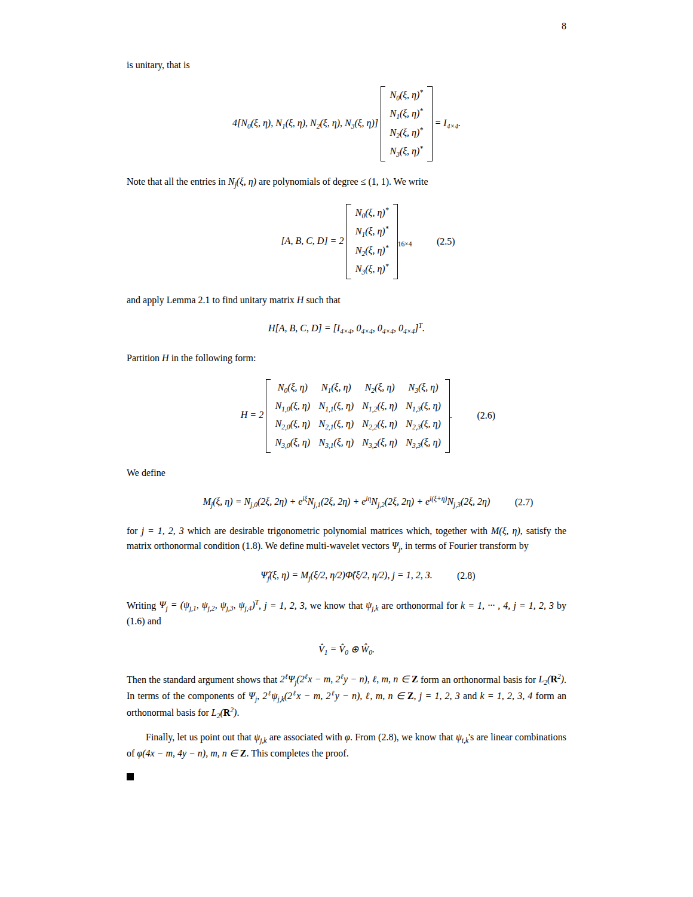8
is unitary, that is
4[N0(ξ, η), N1(ξ, η), N2(ξ, η), N3(ξ, η)]
| N 0 (ξ, η) * |
| N 1 (ξ, η) * |
| N 2 (ξ, η) * |
| N 3 (ξ, η) * |
= I4×4.
Note that all the entries in Nj(ξ, η) are polynomials of degree ≤ (1, 1). We write
(2.5) [A, B, C, D] = 2
| N 0 (ξ, η) * |
| N 1 (ξ, η) * |
| N 2 (ξ, η) * |
| N 3 (ξ, η) * |
16×4 (2.5)
and apply Lemma 2.1 to find unitary matrix H such that
H[A, B, C, D] = [I4×4, 04×4, 04×4, 04×4]T.
Partition H in the following form:
(2.6) H = 2
| N 0 (ξ, η) | N 1 (ξ, η) | N 2 (ξ, η) | N 3 (ξ, η) |
| N 1,0 (ξ, η) | N 1,1 (ξ, η) | N 1,2 (ξ, η) | N 1,3 (ξ, η) |
| N 2,0 (ξ, η) | N 2,1 (ξ, η) | N 2,2 (ξ, η) | N 2,3 (ξ, η) |
| N 3,0 (ξ, η) | N 3,1 (ξ, η) | N 3,2 (ξ, η) | N 3,3 (ξ, η) |
. (2.6)
We define
(2.7) Mj(ξ, η) = Nj,0(2ξ, 2η) + eiξ Nj,1(2ξ, 2η) + eiη Nj,2(2ξ, 2η) + ei(ξ+η) Nj,3(2ξ, 2η) (2.7)
for j = 1, 2, 3 which are desirable trigonometric polynomial matrices which, together with M(ξ, η), satisfy the matrix orthonormal condition (1.8). We define multi-wavelet vectors Ψj, in terms of Fourier transform by
(2.8) Ψ̂j(ξ, η) = Mj(ξ/2, η/2)Φ̂(ξ/2, η/2), j = 1, 2, 3. (2.8)
Writing Ψj = (ψj,1, ψj,2, ψj,3, ψj,4)T, j = 1, 2, 3, we know that ψj,k are orthonormal for k = 1, ··· , 4, j = 1, 2, 3 by (1.6) and
V̂1 = V̂0 ⊕ Ŵ0.
Then the standard argument shows that 2ℓ Ψj(2ℓx − m, 2ℓy − n), ℓ, m, n ∈ Z form an orthonormal basis for L2(R 2). In terms of the components of Ψj, 2ℓψj,k(2ℓx − m, 2ℓy − n), ℓ, m, n ∈ Z, j = 1, 2, 3 and k = 1, 2, 3, 4 form an orthonormal basis for L2(R 2).
Finally, let us point out that ψj,k are associated with φ. From (2.8), we know that ψi,k's are linear combinations of φ(4x − m, 4y − n), m, n ∈ Z. This completes the proof.